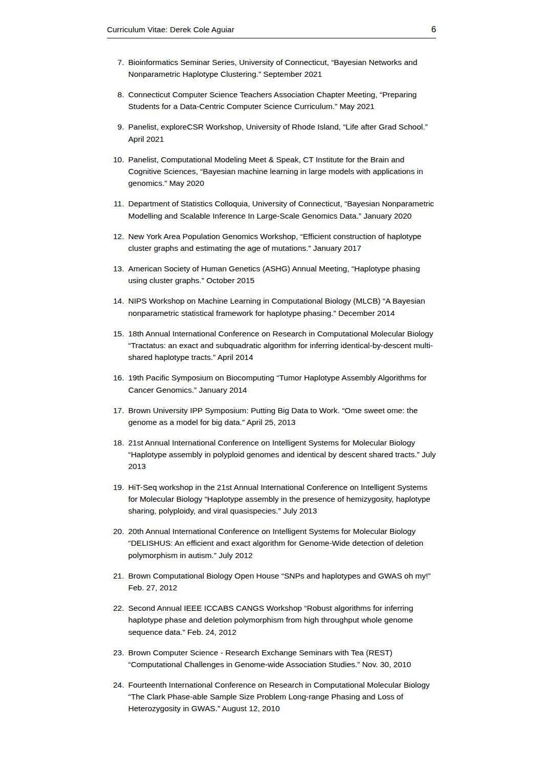Curriculum Vitae: Derek Cole Aguiar 6
Bioinformatics Seminar Series, University of Connecticut, “Bayesian Networks and Nonparametric Haplotype Clustering.” September 2021
Connecticut Computer Science Teachers Association Chapter Meeting, “Preparing Students for a Data-Centric Computer Science Curriculum.” May 2021
Panelist, exploreCSR Workshop, University of Rhode Island, “Life after Grad School.” April 2021
Panelist, Computational Modeling Meet & Speak, CT Institute for the Brain and Cognitive Sciences, “Bayesian machine learning in large models with applications in genomics.” May 2020
Department of Statistics Colloquia, University of Connecticut, “Bayesian Nonparametric Modelling and Scalable Inference In Large-Scale Genomics Data.” January 2020
New York Area Population Genomics Workshop, “Efficient construction of haplotype cluster graphs and estimating the age of mutations.” January 2017
American Society of Human Genetics (ASHG) Annual Meeting, “Haplotype phasing using cluster graphs.” October 2015
NIPS Workshop on Machine Learning in Computational Biology (MLCB) “A Bayesian nonparametric statistical framework for haplotype phasing.” December 2014
18th Annual International Conference on Research in Computational Molecular Biology “Tractatus: an exact and subquadratic algorithm for inferring identical-by-descent multi-shared haplotype tracts.” April 2014
19th Pacific Symposium on Biocomputing “Tumor Haplotype Assembly Algorithms for Cancer Genomics.” January 2014
Brown University IPP Symposium: Putting Big Data to Work. “Ome sweet ome: the genome as a model for big data.” April 25, 2013
21st Annual International Conference on Intelligent Systems for Molecular Biology “Haplotype assembly in polyploid genomes and identical by descent shared tracts.” July 2013
HiT-Seq workshop in the 21st Annual International Conference on Intelligent Systems for Molecular Biology “Haplotype assembly in the presence of hemizygosity, haplotype sharing, polyploidy, and viral quasispecies.” July 2013
20th Annual International Conference on Intelligent Systems for Molecular Biology “DELISHUS: An efficient and exact algorithm for Genome-Wide detection of deletion polymorphism in autism.” July 2012
Brown Computational Biology Open House “SNPs and haplotypes and GWAS oh my!” Feb. 27, 2012
Second Annual IEEE ICCABS CANGS Workshop “Robust algorithms for inferring haplotype phase and deletion polymorphism from high throughput whole genome sequence data.” Feb. 24, 2012
Brown Computer Science - Research Exchange Seminars with Tea (REST) “Computational Challenges in Genome-wide Association Studies.” Nov. 30, 2010
Fourteenth International Conference on Research in Computational Molecular Biology “The Clark Phase-able Sample Size Problem Long-range Phasing and Loss of Heterozygosity in GWAS.” August 12, 2010